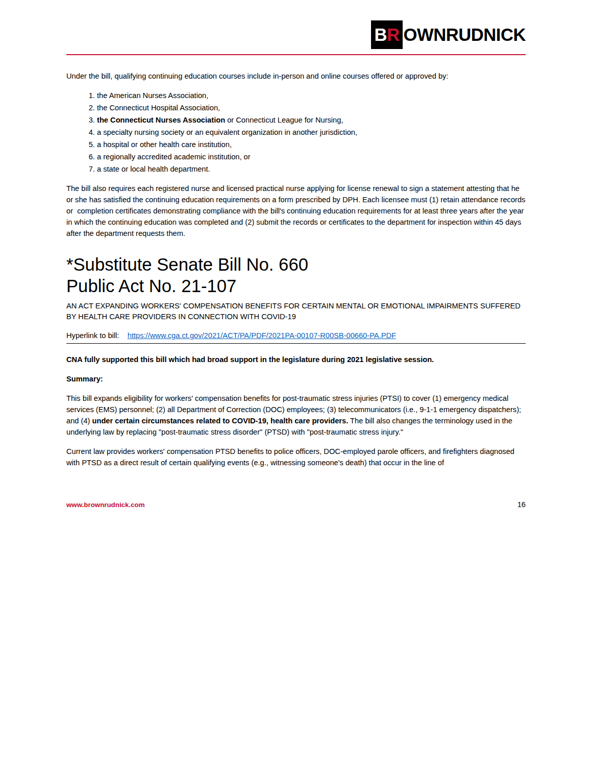BR OWNRUDNICK
Under the bill, qualifying continuing education courses include in-person and online courses offered or approved by:
the American Nurses Association,
the Connecticut Hospital Association,
the Connecticut Nurses Association or Connecticut League for Nursing,
a specialty nursing society or an equivalent organization in another jurisdiction,
a hospital or other health care institution,
a regionally accredited academic institution, or
a state or local health department.
The bill also requires each registered nurse and licensed practical nurse applying for license renewal to sign a statement attesting that he or she has satisfied the continuing education requirements on a form prescribed by DPH. Each licensee must (1) retain attendance records or completion certificates demonstrating compliance with the bill's continuing education requirements for at least three years after the year in which the continuing education was completed and (2) submit the records or certificates to the department for inspection within 45 days after the department requests them.
*Substitute Senate Bill No. 660
Public Act No. 21-107
AN ACT EXPANDING WORKERS' COMPENSATION BENEFITS FOR CERTAIN MENTAL OR EMOTIONAL IMPAIRMENTS SUFFERED BY HEALTH CARE PROVIDERS IN CONNECTION WITH COVID-19
Hyperlink to bill: https://www.cga.ct.gov/2021/ACT/PA/PDF/2021PA-00107-R00SB-00660-PA.PDF
CNA fully supported this bill which had broad support in the legislature during 2021 legislative session.
Summary:
This bill expands eligibility for workers' compensation benefits for post-traumatic stress injuries (PTSI) to cover (1) emergency medical services (EMS) personnel; (2) all Department of Correction (DOC) employees; (3) telecommunicators (i.e., 9-1-1 emergency dispatchers); and (4) under certain circumstances related to COVID-19, health care providers. The bill also changes the terminology used in the underlying law by replacing "post-traumatic stress disorder" (PTSD) with "post-traumatic stress injury."
Current law provides workers' compensation PTSD benefits to police officers, DOC-employed parole officers, and firefighters diagnosed with PTSD as a direct result of certain qualifying events (e.g., witnessing someone's death) that occur in the line of
www.brownrudnick.com 16